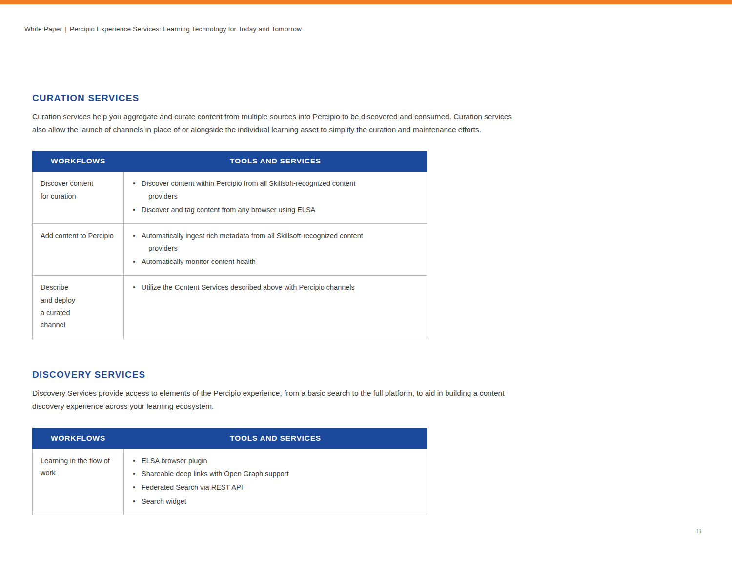White Paper|Percipio Experience Services: Learning Technology for Today and Tomorrow
CURATION SERVICES
Curation services help you aggregate and curate content from multiple sources into Percipio to be discovered and consumed. Curation services also allow the launch of channels in place of or alongside the individual learning asset to simplify the curation and maintenance efforts.
| WORKFLOWS | TOOLS AND SERVICES |
| --- | --- |
| Discover content for curation | Discover content within Percipio from all Skillsoft-recognized content providers Discover and tag content from any browser using ELSA |
| Add content to Percipio | Automatically ingest rich metadata from all Skillsoft-recognized content providers Automatically monitor content health |
| Describe and deploy a curated channel | Utilize the Content Services described above with Percipio channels |
DISCOVERY SERVICES
Discovery Services provide access to elements of the Percipio experience, from a basic search to the full platform, to aid in building a content discovery experience across your learning ecosystem.
| WORKFLOWS | TOOLS AND SERVICES |
| --- | --- |
| Learning in the flow of work | ELSA browser plugin Shareable deep links with Open Graph support Federated Search via REST API Search widget |
11